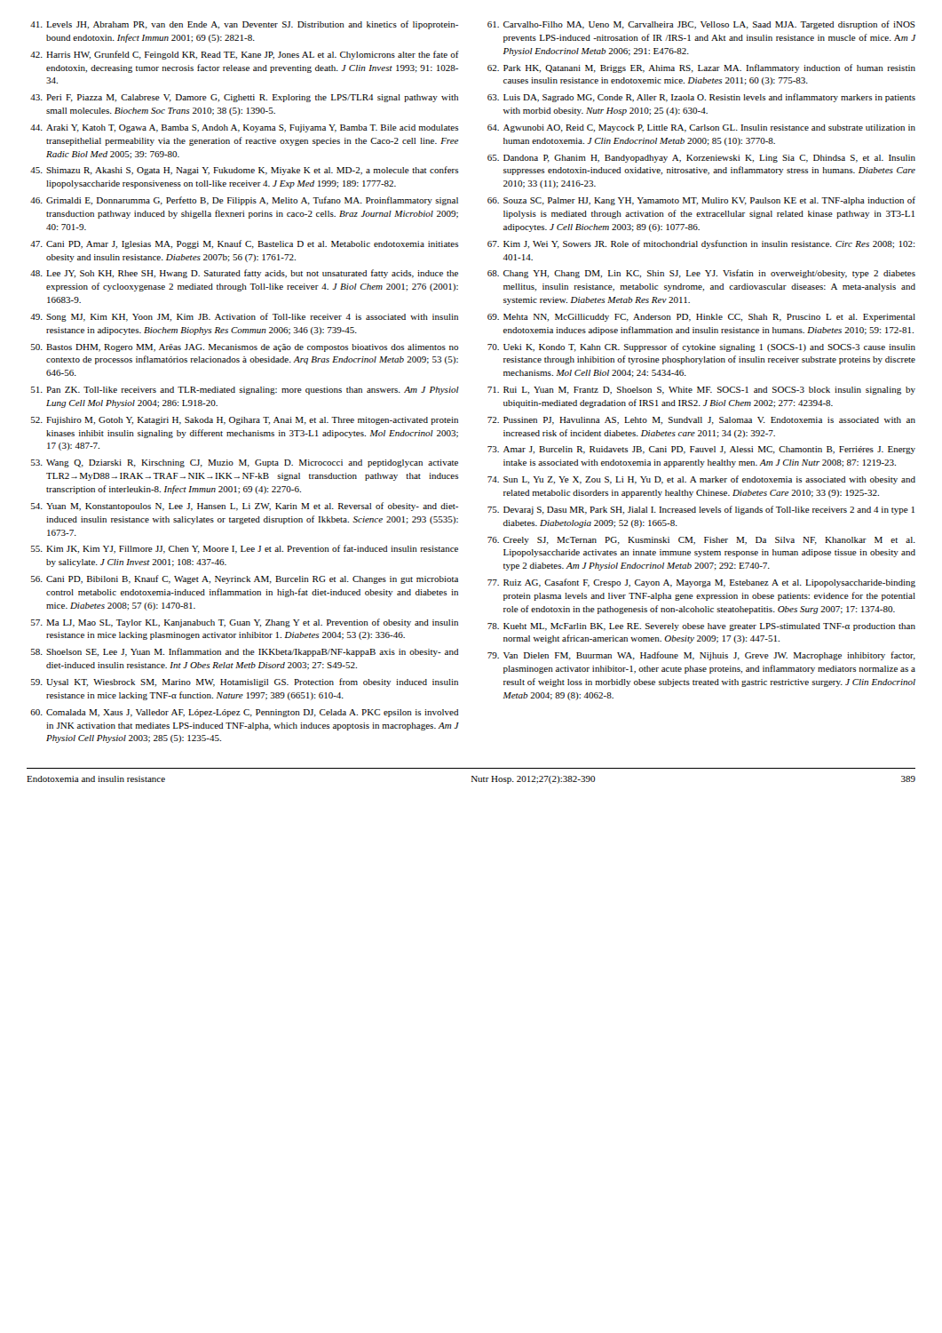41 Levels JH, Abraham PR, van den Ende A, van Deventer SJ. Distribution and kinetics of lipoprotein-bound endotoxin. Infect Immun 2001; 69 (5): 2821-8.
42 Harris HW, Grunfeld C, Feingold KR, Read TE, Kane JP, Jones AL et al. Chylomicrons alter the fate of endotoxin, decreasing tumor necrosis factor release and preventing death. J Clin Invest 1993; 91: 1028-34.
43 Peri F, Piazza M, Calabrese V, Damore G, Cighetti R. Exploring the LPS/TLR4 signal pathway with small molecules. Biochem Soc Trans 2010; 38 (5): 1390-5.
44 Araki Y, Katoh T, Ogawa A, Bamba S, Andoh A, Koyama S, Fujiyama Y, Bamba T. Bile acid modulates transepithelial permeability via the generation of reactive oxygen species in the Caco-2 cell line. Free Radic Biol Med 2005; 39: 769-80.
45 Shimazu R, Akashi S, Ogata H, Nagai Y, Fukudome K, Miyake K et al. MD-2, a molecule that confers lipopolysaccharide responsiveness on toll-like receiver 4. J Exp Med 1999; 189: 1777-82.
46 Grimaldi E, Donnarumma G, Perfetto B, De Filippis A, Melito A, Tufano MA. Proinflammatory signal transduction pathway induced by shigella flexneri porins in caco-2 cells. Braz Journal Microbiol 2009; 40: 701-9.
47 Cani PD, Amar J, Iglesias MA, Poggi M, Knauf C, Bastelica D et al. Metabolic endotoxemia initiates obesity and insulin resistance. Diabetes 2007b; 56 (7): 1761-72.
48 Lee JY, Soh KH, Rhee SH, Hwang D. Saturated fatty acids, but not unsaturated fatty acids, induce the expression of cyclooxygenase 2 mediated through Toll-like receiver 4. J Biol Chem 2001; 276 (2001): 16683-9.
49 Song MJ, Kim KH, Yoon JM, Kim JB. Activation of Toll-like receiver 4 is associated with insulin resistance in adipocytes. Biochem Biophys Res Commun 2006; 346 (3): 739-45.
50 Bastos DHM, Rogero MM, Arêas JAG. Mecanismos de ação de compostos bioativos dos alimentos no contexto de processos inflamatórios relacionados à obesidade. Arq Bras Endocrinol Metab 2009; 53 (5): 646-56.
51 Pan ZK. Toll-like receivers and TLR-mediated signaling: more questions than answers. Am J Physiol Lung Cell Mol Physiol 2004; 286: L918-20.
52 Fujishiro M, Gotoh Y, Katagiri H, Sakoda H, Ogihara T, Anai M, et al. Three mitogen-activated protein kinases inhibit insulin signaling by different mechanisms in 3T3-L1 adipocytes. Mol Endocrinol 2003; 17 (3): 487-7.
53 Wang Q, Dziarski R, Kirschning CJ, Muzio M, Gupta D. Micrococci and peptidoglycan activate TLR2→MyD88→IRAK→TRAF→NIK→IKK→NF-kB signal transduction pathway that induces transcription of interleukin-8. Infect Immun 2001; 69 (4): 2270-6.
54 Yuan M, Konstantopoulos N, Lee J, Hansen L, Li ZW, Karin M et al. Reversal of obesity- and diet-induced insulin resistance with salicylates or targeted disruption of Ikkbeta. Science 2001; 293 (5535): 1673-7.
55 Kim JK, Kim YJ, Fillmore JJ, Chen Y, Moore I, Lee J et al. Prevention of fat-induced insulin resistance by salicylate. J Clin Invest 2001; 108: 437-46.
56 Cani PD, Bibiloni B, Knauf C, Waget A, Neyrinck AM, Burcelin RG et al. Changes in gut microbiota control metabolic endotoxemia-induced inflammation in high-fat diet-induced obesity and diabetes in mice. Diabetes 2008; 57 (6): 1470-81.
57 Ma LJ, Mao SL, Taylor KL, Kanjanabuch T, Guan Y, Zhang Y et al. Prevention of obesity and insulin resistance in mice lacking plasminogen activator inhibitor 1. Diabetes 2004; 53 (2): 336-46.
58 Shoelson SE, Lee J, Yuan M. Inflammation and the IKKbeta/IkappaB/NF-kappaB axis in obesity- and diet-induced insulin resistance. Int J Obes Relat Metb Disord 2003; 27: S49-52.
59 Uysal KT, Wiesbrock SM, Marino MW, Hotamisligil GS. Protection from obesity induced insulin resistance in mice lacking TNF-α function. Nature 1997; 389 (6651): 610-4.
60 Comalada M, Xaus J, Valledor AF, López-López C, Pennington DJ, Celada A. PKC epsilon is involved in JNK activation that mediates LPS-induced TNF-alpha, which induces apoptosis in macrophages. Am J Physiol Cell Physiol 2003; 285 (5): 1235-45.
61 Carvalho-Filho MA, Ueno M, Carvalheira JBC, Velloso LA, Saad MJA. Targeted disruption of iNOS prevents LPS-induced -nitrosation of IR /IRS-1 and Akt and insulin resistance in muscle of mice. Am J Physiol Endocrinol Metab 2006; 291: E476-82.
62 Park HK, Qatanani M, Briggs ER, Ahima RS, Lazar MA. Inflammatory induction of human resistin causes insulin resistance in endotoxemic mice. Diabetes 2011; 60 (3): 775-83.
63 Luis DA, Sagrado MG, Conde R, Aller R, Izaola O. Resistin levels and inflammatory markers in patients with morbid obesity. Nutr Hosp 2010; 25 (4): 630-4.
64 Agwunobi AO, Reid C, Maycock P, Little RA, Carlson GL. Insulin resistance and substrate utilization in human endotoxemia. J Clin Endocrinol Metab 2000; 85 (10): 3770-8.
65 Dandona P, Ghanim H, Bandyopadhyay A, Korzeniewski K, Ling Sia C, Dhindsa S, et al. Insulin suppresses endotoxin-induced oxidative, nitrosative, and inflammatory stress in humans. Diabetes Care 2010; 33 (11); 2416-23.
66 Souza SC, Palmer HJ, Kang YH, Yamamoto MT, Muliro KV, Paulson KE et al. TNF-alpha induction of lipolysis is mediated through activation of the extracellular signal related kinase pathway in 3T3-L1 adipocytes. J Cell Biochem 2003; 89 (6): 1077-86.
67 Kim J, Wei Y, Sowers JR. Role of mitochondrial dysfunction in insulin resistance. Circ Res 2008; 102: 401-14.
68 Chang YH, Chang DM, Lin KC, Shin SJ, Lee YJ. Visfatin in overweight/obesity, type 2 diabetes mellitus, insulin resistance, metabolic syndrome, and cardiovascular diseases: A meta-analysis and systemic review. Diabetes Metab Res Rev 2011.
69 Mehta NN, McGillicuddy FC, Anderson PD, Hinkle CC, Shah R, Pruscino L et al. Experimental endotoxemia induces adipose inflammation and insulin resistance in humans. Diabetes 2010; 59: 172-81.
70 Ueki K, Kondo T, Kahn CR. Suppressor of cytokine signaling 1 (SOCS-1) and SOCS-3 cause insulin resistance through inhibition of tyrosine phosphorylation of insulin receiver substrate proteins by discrete mechanisms. Mol Cell Biol 2004; 24: 5434-46.
71 Rui L, Yuan M, Frantz D, Shoelson S, White MF. SOCS-1 and SOCS-3 block insulin signaling by ubiquitin-mediated degradation of IRS1 and IRS2. J Biol Chem 2002; 277: 42394-8.
72 Pussinen PJ, Havulinna AS, Lehto M, Sundvall J, Salomaa V. Endotoxemia is associated with an increased risk of incident diabetes. Diabetes care 2011; 34 (2): 392-7.
73 Amar J, Burcelin R, Ruidavets JB, Cani PD, Fauvel J, Alessi MC, Chamontin B, Ferriéres J. Energy intake is associated with endotoxemia in apparently healthy men. Am J Clin Nutr 2008; 87: 1219-23.
74 Sun L, Yu Z, Ye X, Zou S, Li H, Yu D, et al. A marker of endotoxemia is associated with obesity and related metabolic disorders in apparently healthy Chinese. Diabetes Care 2010; 33 (9): 1925-32.
75 Devaraj S, Dasu MR, Park SH, Jialal I. Increased levels of ligands of Toll-like receivers 2 and 4 in type 1 diabetes. Diabetologia 2009; 52 (8): 1665-8.
76 Creely SJ, McTernan PG, Kusminski CM, Fisher M, Da Silva NF, Khanolkar M et al. Lipopolysaccharide activates an innate immune system response in human adipose tissue in obesity and type 2 diabetes. Am J Physiol Endocrinol Metab 2007; 292: E740-7.
77 Ruiz AG, Casafont F, Crespo J, Cayon A, Mayorga M, Estebanez A et al. Lipopolysaccharide-binding protein plasma levels and liver TNF-alpha gene expression in obese patients: evidence for the potential role of endotoxin in the pathogenesis of non-alcoholic steatohepatitis. Obes Surg 2007; 17: 1374-80.
78 Kueht ML, McFarlin BK, Lee RE. Severely obese have greater LPS-stimulated TNF-α production than normal weight african-american women. Obesity 2009; 17 (3): 447-51.
79 Van Dielen FM, Buurman WA, Hadfoune M, Nijhuis J, Greve JW. Macrophage inhibitory factor, plasminogen activator inhibitor-1, other acute phase proteins, and inflammatory mediators normalize as a result of weight loss in morbidly obese subjects treated with gastric restrictive surgery. J Clin Endocrinol Metab 2004; 89 (8): 4062-8.
Endotoxemia and insulin resistance
Nutr Hosp. 2012;27(2):382-390
389